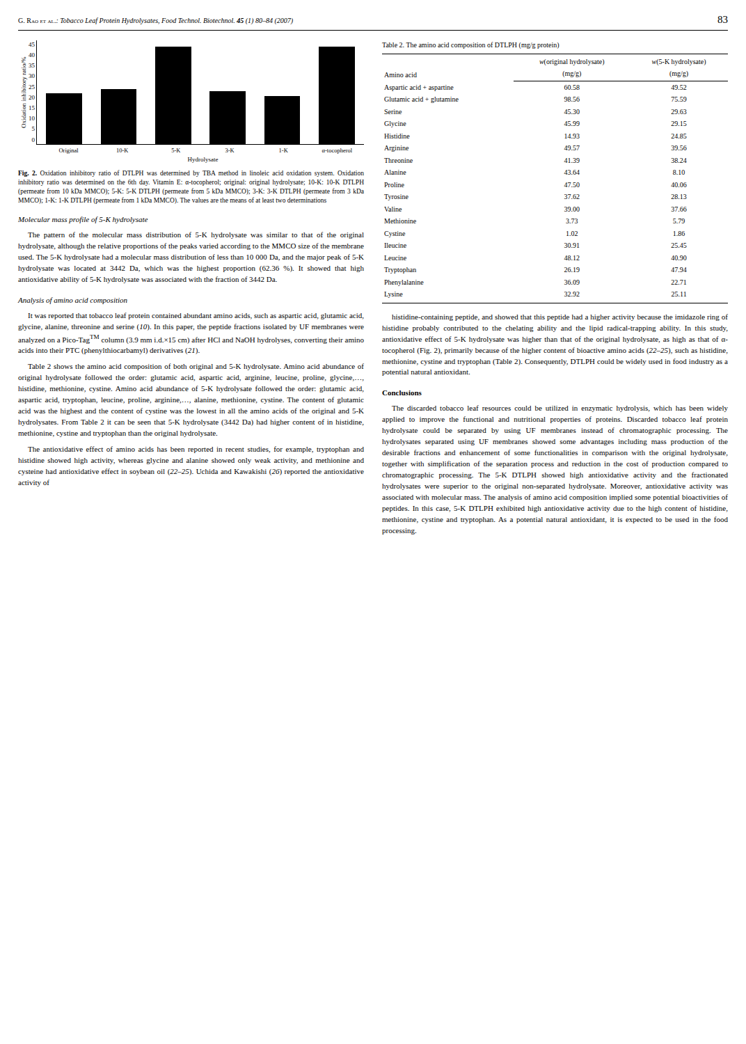G. Rao et al.: Tobacco Leaf Protein Hydrolysates, Food Technol. Biotechnol. 45 (1) 80–84 (2007)
83
Oxidation inhibitory ratio/%
45 40 35 30 25 20 15 10 5 0
Original 10-K 5-K 3-K 1-K α-tocopherol
Hydrolysate
Fig. 2. Oxidation inhibitory ratio of DTLPH was determined by TBA method in linoleic acid oxidation system. Oxidation inhibitory ratio was determined on the 6th day. Vitamin E: α-tocopherol; original: original hydrolysate; 10-K: 10-K DTLPH (permeate from 10 kDa MMCO); 5-K: 5-K DTLPH (permeate from 5 kDa MMCO); 3-K: 3-K DTLPH (permeate from 3 kDa MMCO); 1-K: 1-K DTLPH (permeate from 1 kDa MMCO). The values are the means of at least two determinations
Molecular mass profile of 5-K hydrolysate
The pattern of the molecular mass distribution of 5-K hydrolysate was similar to that of the original hydrolysate, although the relative proportions of the peaks varied according to the MMCO size of the membrane used. The 5-K hydrolysate had a molecular mass distribution of less than 10 000 Da, and the major peak of 5-K hydrolysate was located at 3442 Da, which was the highest proportion (62.36 %). It showed that high antioxidative ability of 5-K hydrolysate was associated with the fraction of 3442 Da.
Analysis of amino acid composition
It was reported that tobacco leaf protein contained abundant amino acids, such as aspartic acid, glutamic acid, glycine, alanine, threonine and serine (10). In this paper, the peptide fractions isolated by UF membranes were analyzed on a Pico-TagTM column (3.9 mm i.d.×15 cm) after HCl and NaOH hydrolyses, converting their amino acids into their PTC (phenylthiocarbamyl) derivatives (21).
Table 2 shows the amino acid composition of both original and 5-K hydrolysate. Amino acid abundance of original hydrolysate followed the order: glutamic acid, aspartic acid, arginine, leucine, proline, glycine,…, histidine, methionine, cystine. Amino acid abundance of 5-K hydrolysate followed the order: glutamic acid, aspartic acid, tryptophan, leucine, proline, arginine,…, alanine, methionine, cystine. The content of glutamic acid was the highest and the content of cystine was the lowest in all the amino acids of the original and 5-K hydrolysates. From Table 2 it can be seen that 5-K hydrolysate (3442 Da) had higher content of in histidine, methionine, cystine and tryptophan than the original hydrolysate.
The antioxidative effect of amino acids has been reported in recent studies, for example, tryptophan and histidine showed high activity, whereas glycine and alanine showed only weak activity, and methionine and cysteine had antioxidative effect in soybean oil (22–25). Uchida and Kawakishi (26) reported the antioxidative activity of
Table 2. The amino acid composition of DTLPH (mg/g protein)
| Amino acid | w (original hydrolysate) | w (5-K hydrolysate) |
| --- | --- | --- |
| (mg/g) | (mg/g) |
| Aspartic acid + aspartine | 60.58 | 49.52 |
| Glutamic acid + glutamine | 98.56 | 75.59 |
| Serine | 45.30 | 29.63 |
| Glycine | 45.99 | 29.15 |
| Histidine | 14.93 | 24.85 |
| Arginine | 49.57 | 39.56 |
| Threonine | 41.39 | 38.24 |
| Alanine | 43.64 | 8.10 |
| Proline | 47.50 | 40.06 |
| Tyrosine | 37.62 | 28.13 |
| Valine | 39.00 | 37.66 |
| Methionine | 3.73 | 5.79 |
| Cystine | 1.02 | 1.86 |
| Ileucine | 30.91 | 25.45 |
| Leucine | 48.12 | 40.90 |
| Tryptophan | 26.19 | 47.94 |
| Phenylalanine | 36.09 | 22.71 |
| Lysine | 32.92 | 25.11 |
histidine-containing peptide, and showed that this peptide had a higher activity because the imidazole ring of histidine probably contributed to the chelating ability and the lipid radical-trapping ability. In this study, antioxidative effect of 5-K hydrolysate was higher than that of the original hydrolysate, as high as that of α-tocopherol (Fig. 2), primarily because of the higher content of bioactive amino acids (22–25), such as histidine, methionine, cystine and tryptophan (Table 2). Consequently, DTLPH could be widely used in food industry as a potential natural antioxidant.
Conclusions
The discarded tobacco leaf resources could be utilized in enzymatic hydrolysis, which has been widely applied to improve the functional and nutritional properties of proteins. Discarded tobacco leaf protein hydrolysate could be separated by using UF membranes instead of chromatographic processing. The hydrolysates separated using UF membranes showed some advantages including mass production of the desirable fractions and enhancement of some functionalities in comparison with the original hydrolysate, together with simplification of the separation process and reduction in the cost of production compared to chromatographic processing. The 5-K DTLPH showed high antioxidative activity and the fractionated hydrolysates were superior to the original non-separated hydrolysate. Moreover, antioxidative activity was associated with molecular mass. The analysis of amino acid composition implied some potential bioactivities of peptides. In this case, 5-K DTLPH exhibited high antioxidative activity due to the high content of histidine, methionine, cystine and tryptophan. As a potential natural antioxidant, it is expected to be used in the food processing.